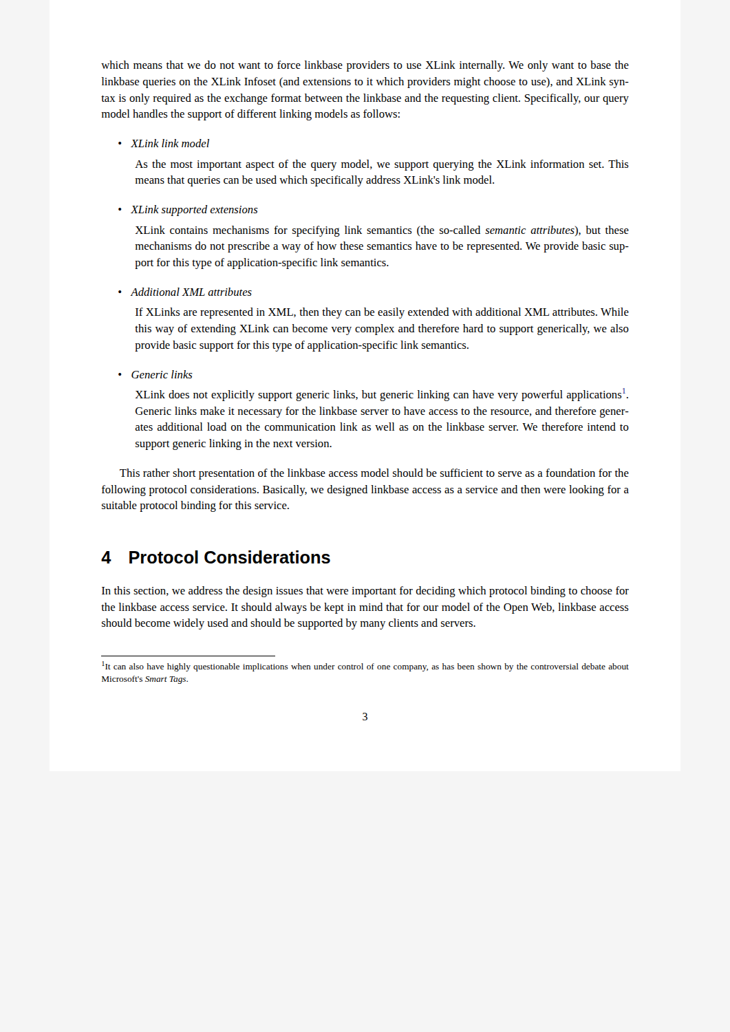which means that we do not want to force linkbase providers to use XLink internally. We only want to base the linkbase queries on the XLink Infoset (and extensions to it which providers might choose to use), and XLink syntax is only required as the exchange format between the linkbase and the requesting client. Specifically, our query model handles the support of different linking models as follows:
XLink link model
As the most important aspect of the query model, we support querying the XLink information set. This means that queries can be used which specifically address XLink's link model.
XLink supported extensions
XLink contains mechanisms for specifying link semantics (the so-called semantic attributes), but these mechanisms do not prescribe a way of how these semantics have to be represented. We provide basic support for this type of application-specific link semantics.
Additional XML attributes
If XLinks are represented in XML, then they can be easily extended with additional XML attributes. While this way of extending XLink can become very complex and therefore hard to support generically, we also provide basic support for this type of application-specific link semantics.
Generic links
XLink does not explicitly support generic links, but generic linking can have very powerful applications1. Generic links make it necessary for the linkbase server to have access to the resource, and therefore generates additional load on the communication link as well as on the linkbase server. We therefore intend to support generic linking in the next version.
This rather short presentation of the linkbase access model should be sufficient to serve as a foundation for the following protocol considerations. Basically, we designed linkbase access as a service and then were looking for a suitable protocol binding for this service.
4 Protocol Considerations
In this section, we address the design issues that were important for deciding which protocol binding to choose for the linkbase access service. It should always be kept in mind that for our model of the Open Web, linkbase access should become widely used and should be supported by many clients and servers.
1It can also have highly questionable implications when under control of one company, as has been shown by the controversial debate about Microsoft's Smart Tags.
3